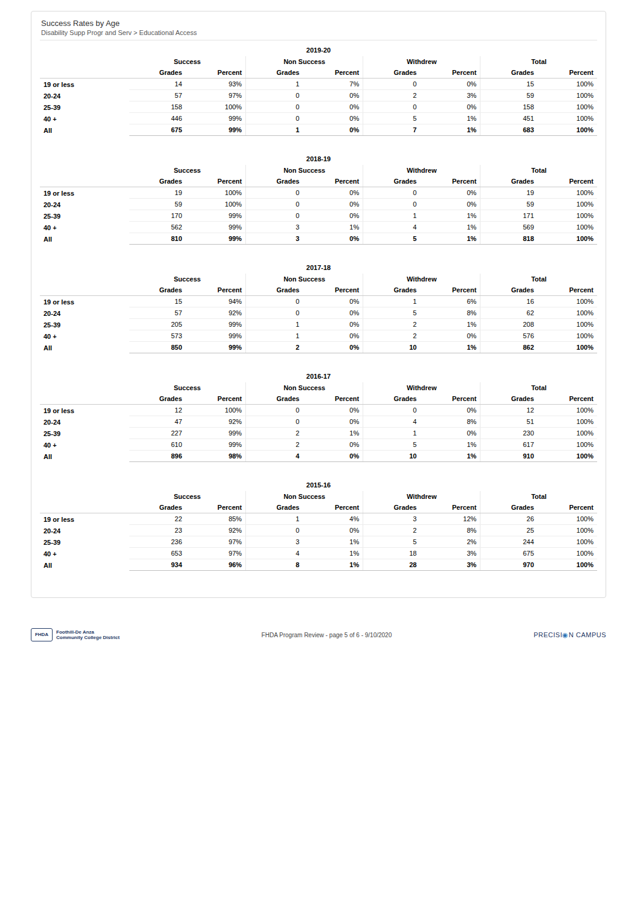Success Rates by Age
Disability Supp Progr and Serv > Educational Access
2019-20
| | Success | Non Success | Withdrew | Total |
| --- | --- | --- | --- | --- |
| | Grades | Percent | Grades | Percent | Grades | Percent | Grades | Percent |
| 19 or less | 14 | 93% | 1 | 7% | 0 | 0% | 15 | 100% |
| 20-24 | 57 | 97% | 0 | 0% | 2 | 3% | 59 | 100% |
| 25-39 | 158 | 100% | 0 | 0% | 0 | 0% | 158 | 100% |
| 40 + | 446 | 99% | 0 | 0% | 5 | 1% | 451 | 100% |
| All | 675 | 99% | 1 | 0% | 7 | 1% | 683 | 100% |
2018-19
| | Success | Non Success | Withdrew | Total |
| --- | --- | --- | --- | --- |
| | Grades | Percent | Grades | Percent | Grades | Percent | Grades | Percent |
| 19 or less | 19 | 100% | 0 | 0% | 0 | 0% | 19 | 100% |
| 20-24 | 59 | 100% | 0 | 0% | 0 | 0% | 59 | 100% |
| 25-39 | 170 | 99% | 0 | 0% | 1 | 1% | 171 | 100% |
| 40 + | 562 | 99% | 3 | 1% | 4 | 1% | 569 | 100% |
| All | 810 | 99% | 3 | 0% | 5 | 1% | 818 | 100% |
2017-18
| | Success | Non Success | Withdrew | Total |
| --- | --- | --- | --- | --- |
| | Grades | Percent | Grades | Percent | Grades | Percent | Grades | Percent |
| 19 or less | 15 | 94% | 0 | 0% | 1 | 6% | 16 | 100% |
| 20-24 | 57 | 92% | 0 | 0% | 5 | 8% | 62 | 100% |
| 25-39 | 205 | 99% | 1 | 0% | 2 | 1% | 208 | 100% |
| 40 + | 573 | 99% | 1 | 0% | 2 | 0% | 576 | 100% |
| All | 850 | 99% | 2 | 0% | 10 | 1% | 862 | 100% |
2016-17
| | Success | Non Success | Withdrew | Total |
| --- | --- | --- | --- | --- |
| | Grades | Percent | Grades | Percent | Grades | Percent | Grades | Percent |
| 19 or less | 12 | 100% | 0 | 0% | 0 | 0% | 12 | 100% |
| 20-24 | 47 | 92% | 0 | 0% | 4 | 8% | 51 | 100% |
| 25-39 | 227 | 99% | 2 | 1% | 1 | 0% | 230 | 100% |
| 40 + | 610 | 99% | 2 | 0% | 5 | 1% | 617 | 100% |
| All | 896 | 98% | 4 | 0% | 10 | 1% | 910 | 100% |
2015-16
| | Success | Non Success | Withdrew | Total |
| --- | --- | --- | --- | --- |
| | Grades | Percent | Grades | Percent | Grades | Percent | Grades | Percent |
| 19 or less | 22 | 85% | 1 | 4% | 3 | 12% | 26 | 100% |
| 20-24 | 23 | 92% | 0 | 0% | 2 | 8% | 25 | 100% |
| 25-39 | 236 | 97% | 3 | 1% | 5 | 2% | 244 | 100% |
| 40 + | 653 | 97% | 4 | 1% | 18 | 3% | 675 | 100% |
| All | 934 | 96% | 8 | 1% | 28 | 3% | 970 | 100% |
FHDA
Foothill-De Anza
Community College District
FHDA Program Review - page 5 of 6 - 9/10/2020
PRECISI◉N CAMPUS